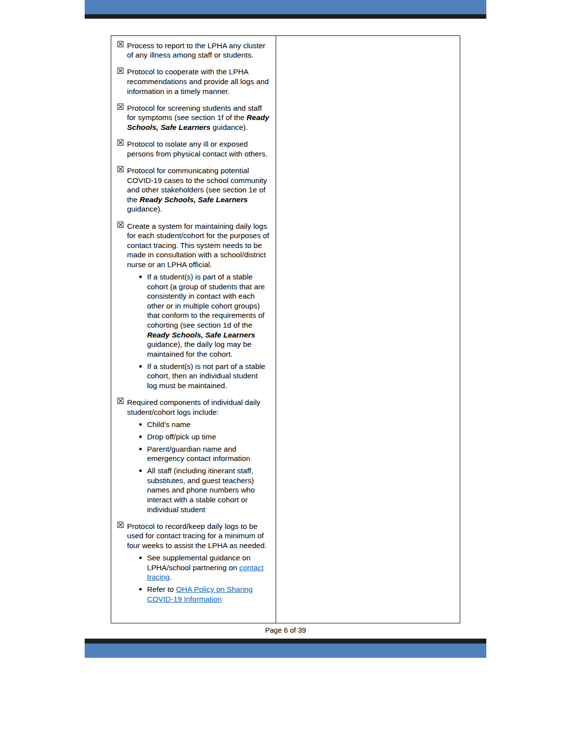| Process to report to the LPHA any cluster of any illness among staff or students. Protocol to cooperate with the LPHA recommendations and provide all logs and information in a timely manner. Protocol for screening students and staff for symptoms (see section 1f of the Ready Schools, Safe Learners guidance). Protocol to isolate any ill or exposed persons from physical contact with others. Protocol for communicating potential COVID-19 cases to the school community and other stakeholders (see section 1e of the Ready Schools, Safe Learners guidance). Create a system for maintaining daily logs for each student/cohort for the purposes of contact tracing. This system needs to be made in consultation with a school/district nurse or an LPHA official. If a student(s) is part of a stable cohort (a group of students that are consistently in contact with each other or in multiple cohort groups) that conform to the requirements of cohorting (see section 1d of the Ready Schools, Safe Learners guidance), the daily log may be maintained for the cohort. If a student(s) is not part of a stable cohort, then an individual student log must be maintained. Required components of individual daily student/cohort logs include: Child’s name Drop off/pick up time Parent/guardian name and emergency contact information All staff (including itinerant staff, substitutes, and guest teachers) names and phone numbers who interact with a stable cohort or individual student Protocol to record/keep daily logs to be used for contact tracing for a minimum of four weeks to assist the LPHA as needed. See supplemental guidance on LPHA/school partnering on contact tracing . Refer to OHA Policy on Sharing COVID-19 Information | |
Page 6 of 39